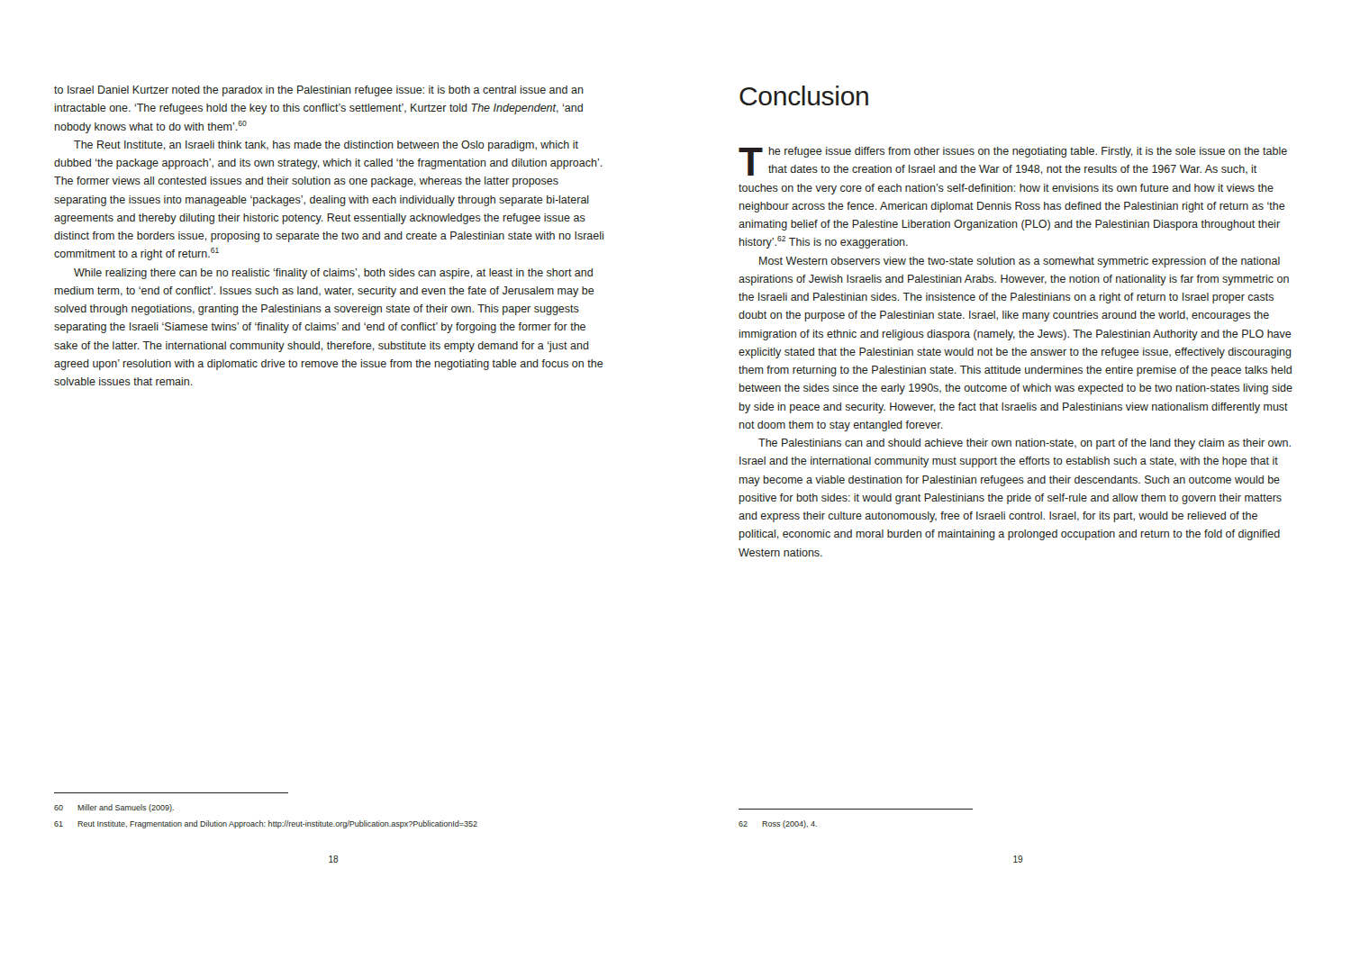to Israel Daniel Kurtzer noted the paradox in the Palestinian refugee issue: it is both a central issue and an intractable one. ‘The refugees hold the key to this conflict’s settlement’, Kurtzer told The Independent, ‘and nobody knows what to do with them’.60
The Reut Institute, an Israeli think tank, has made the distinction between the Oslo paradigm, which it dubbed ‘the package approach’, and its own strategy, which it called ‘the fragmentation and dilution approach’. The former views all contested issues and their solution as one package, whereas the latter proposes separating the issues into manageable ‘packages’, dealing with each individually through separate bi-lateral agreements and thereby diluting their historic potency. Reut essentially acknowledges the refugee issue as distinct from the borders issue, proposing to separate the two and and create a Palestinian state with no Israeli commitment to a right of return.61
While realizing there can be no realistic ‘finality of claims’, both sides can aspire, at least in the short and medium term, to ‘end of conflict’. Issues such as land, water, security and even the fate of Jerusalem may be solved through negotiations, granting the Palestinians a sovereign state of their own. This paper suggests separating the Israeli ‘Siamese twins’ of ‘finality of claims’ and ‘end of conflict’ by forgoing the former for the sake of the latter. The international community should, therefore, substitute its empty demand for a ‘just and agreed upon’ resolution with a diplomatic drive to remove the issue from the negotiating table and focus on the solvable issues that remain.
60
Miller and Samuels (2009).
61
Reut Institute, Fragmentation and Dilution Approach: http://reut-institute.org/Publication.aspx?PublicationId=352
18
Conclusion
The refugee issue differs from other issues on the negotiating table. Firstly, it is the sole issue on the table that dates to the creation of Israel and the War of 1948, not the results of the 1967 War. As such, it touches on the very core of each nation’s self-definition: how it envisions its own future and how it views the neighbour across the fence. American diplomat Dennis Ross has defined the Palestinian right of return as ‘the animating belief of the Palestine Liberation Organization (PLO) and the Palestinian Diaspora throughout their history’.62 This is no exaggeration.
Most Western observers view the two-state solution as a somewhat symmetric expression of the national aspirations of Jewish Israelis and Palestinian Arabs. However, the notion of nationality is far from symmetric on the Israeli and Palestinian sides. The insistence of the Palestinians on a right of return to Israel proper casts doubt on the purpose of the Palestinian state. Israel, like many countries around the world, encourages the immigration of its ethnic and religious diaspora (namely, the Jews). The Palestinian Authority and the PLO have explicitly stated that the Palestinian state would not be the answer to the refugee issue, effectively discouraging them from returning to the Palestinian state. This attitude undermines the entire premise of the peace talks held between the sides since the early 1990s, the outcome of which was expected to be two nation-states living side by side in peace and security. However, the fact that Israelis and Palestinians view nationalism differently must not doom them to stay entangled forever.
The Palestinians can and should achieve their own nation-state, on part of the land they claim as their own. Israel and the international community must support the efforts to establish such a state, with the hope that it may become a viable destination for Palestinian refugees and their descendants. Such an outcome would be positive for both sides: it would grant Palestinians the pride of self-rule and allow them to govern their matters and express their culture autonomously, free of Israeli control. Israel, for its part, would be relieved of the political, economic and moral burden of maintaining a prolonged occupation and return to the fold of dignified Western nations.
62
Ross (2004), 4.
19